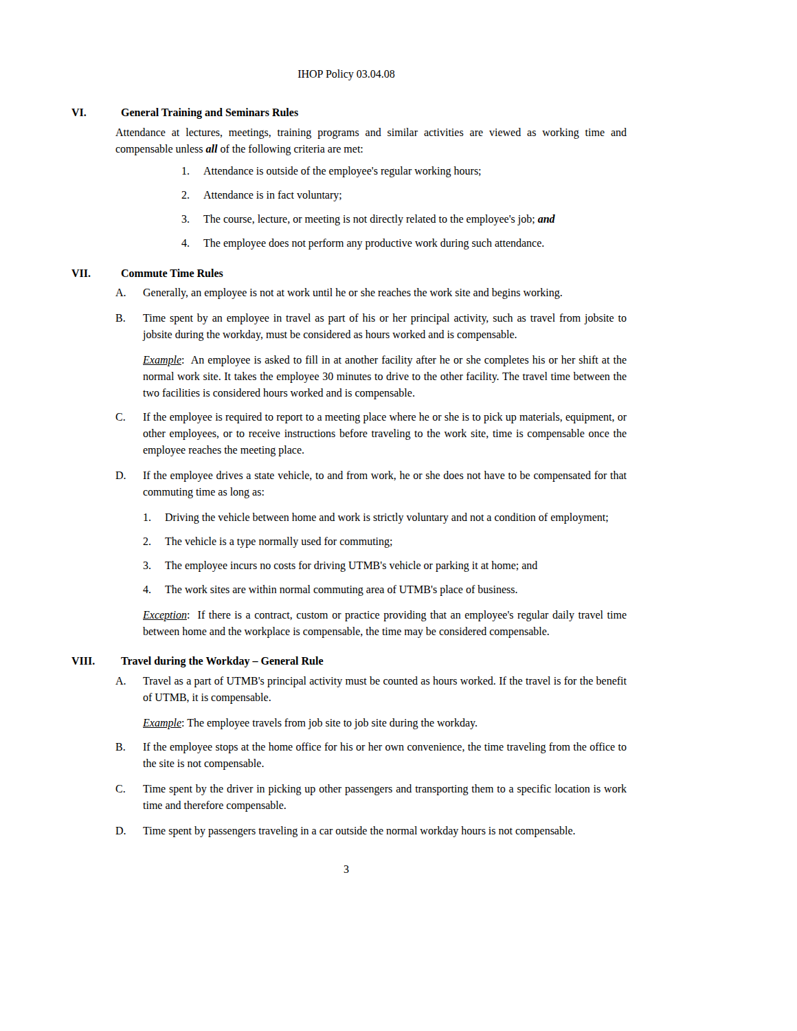IHOP Policy 03.04.08
VI. General Training and Seminars Rules
Attendance at lectures, meetings, training programs and similar activities are viewed as working time and compensable unless all of the following criteria are met:
1. Attendance is outside of the employee's regular working hours;
2. Attendance is in fact voluntary;
3. The course, lecture, or meeting is not directly related to the employee's job; and
4. The employee does not perform any productive work during such attendance.
VII. Commute Time Rules
A. Generally, an employee is not at work until he or she reaches the work site and begins working.
B. Time spent by an employee in travel as part of his or her principal activity, such as travel from jobsite to jobsite during the workday, must be considered as hours worked and is compensable.
Example: An employee is asked to fill in at another facility after he or she completes his or her shift at the normal work site. It takes the employee 30 minutes to drive to the other facility. The travel time between the two facilities is considered hours worked and is compensable.
C. If the employee is required to report to a meeting place where he or she is to pick up materials, equipment, or other employees, or to receive instructions before traveling to the work site, time is compensable once the employee reaches the meeting place.
D. If the employee drives a state vehicle, to and from work, he or she does not have to be compensated for that commuting time as long as:
1. Driving the vehicle between home and work is strictly voluntary and not a condition of employment;
2. The vehicle is a type normally used for commuting;
3. The employee incurs no costs for driving UTMB's vehicle or parking it at home; and
4. The work sites are within normal commuting area of UTMB's place of business.
Exception: If there is a contract, custom or practice providing that an employee's regular daily travel time between home and the workplace is compensable, the time may be considered compensable.
VIII. Travel during the Workday – General Rule
A. Travel as a part of UTMB's principal activity must be counted as hours worked. If the travel is for the benefit of UTMB, it is compensable.
Example: The employee travels from job site to job site during the workday.
B. If the employee stops at the home office for his or her own convenience, the time traveling from the office to the site is not compensable.
C. Time spent by the driver in picking up other passengers and transporting them to a specific location is work time and therefore compensable.
D. Time spent by passengers traveling in a car outside the normal workday hours is not compensable.
3